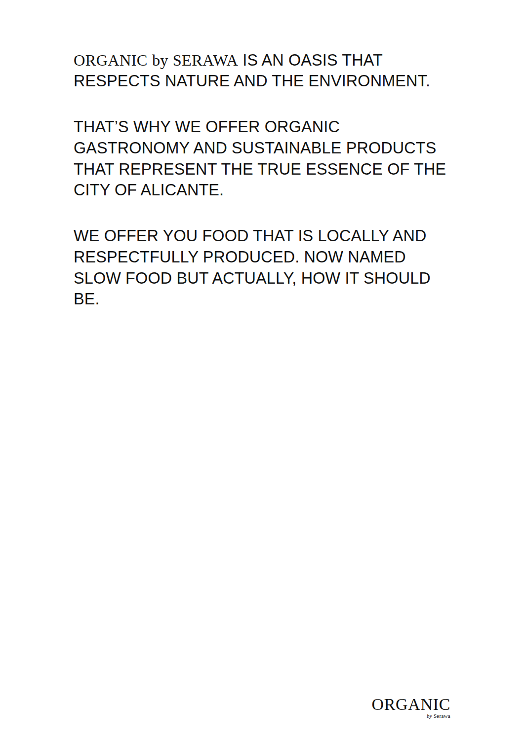Organic by Serawa is an oasis that respects nature and the environment.
That’s why we offer organic gastronomy and sustainable products that represent the true essence of the city of Alicante.
We offer you food that is locally and respectfully produced. Now named slow food but actually, how it should be.
Organic by Serawa